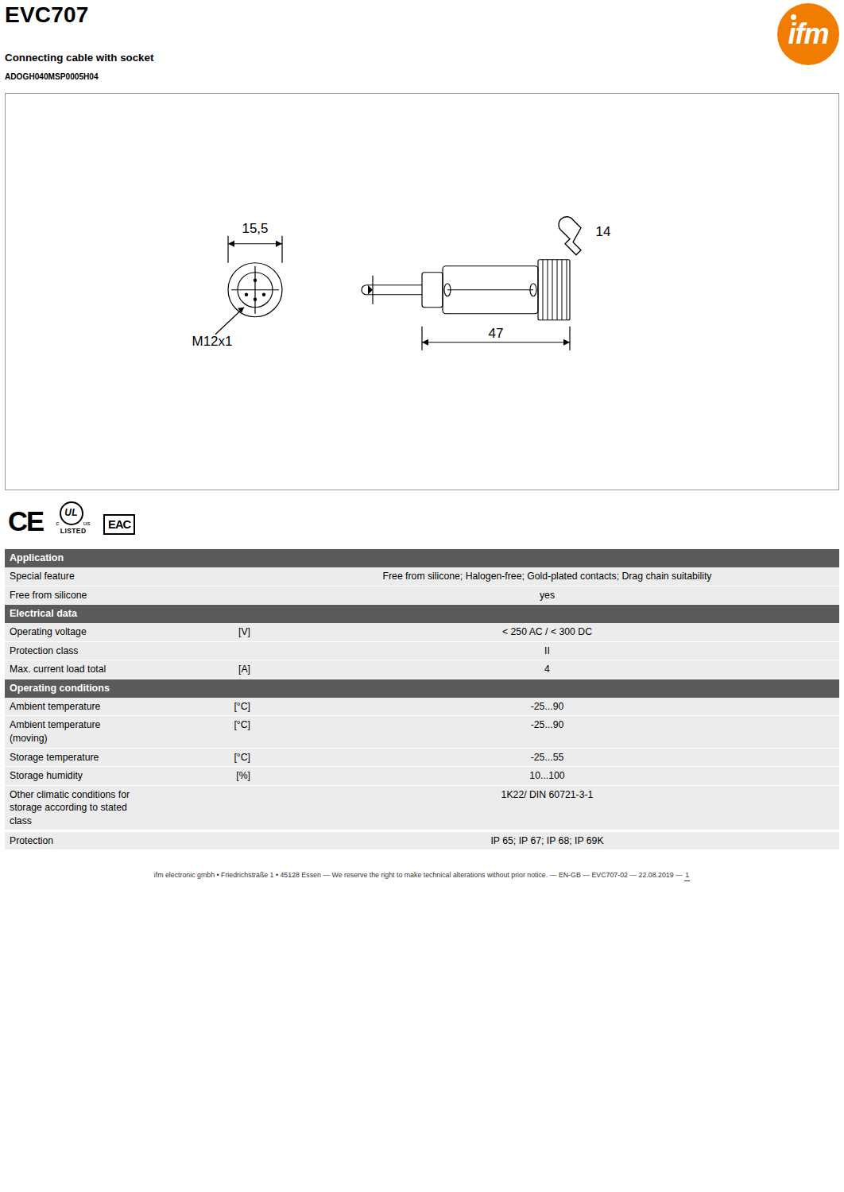EVC707
ifm
Connecting cable with socket
ADOGH040MSP0005H04
15,5 M12x1 47 14
CE
cULus
LISTED
EAC
| Application |
| --- |
| Special feature | | Free from silicone; Halogen-free; Gold-plated contacts; Drag chain suitability |
| Free from silicone | | yes |
| Electrical data |
| Operating voltage | [V] | < 250 AC / < 300 DC |
| Protection class | | II |
| Max. current load total | [A] | 4 |
| Operating conditions |
| Ambient temperature | [°C] | -25...90 |
| Ambient temperature (moving) | [°C] | -25...90 |
| Storage temperature | [°C] | -25...55 |
| Storage humidity | [%] | 10...100 |
| Other climatic conditions for storage according to stated class | | 1K22/ DIN 60721-3-1 |
| Protection | | IP 65; IP 67; IP 68; IP 69K |
ifm electronic gmbh • Friedrichstraße 1 • 45128 Essen — We reserve the right to make technical alterations without prior notice. — EN-GB — EVC707-02 — 22.08.2019 — 1